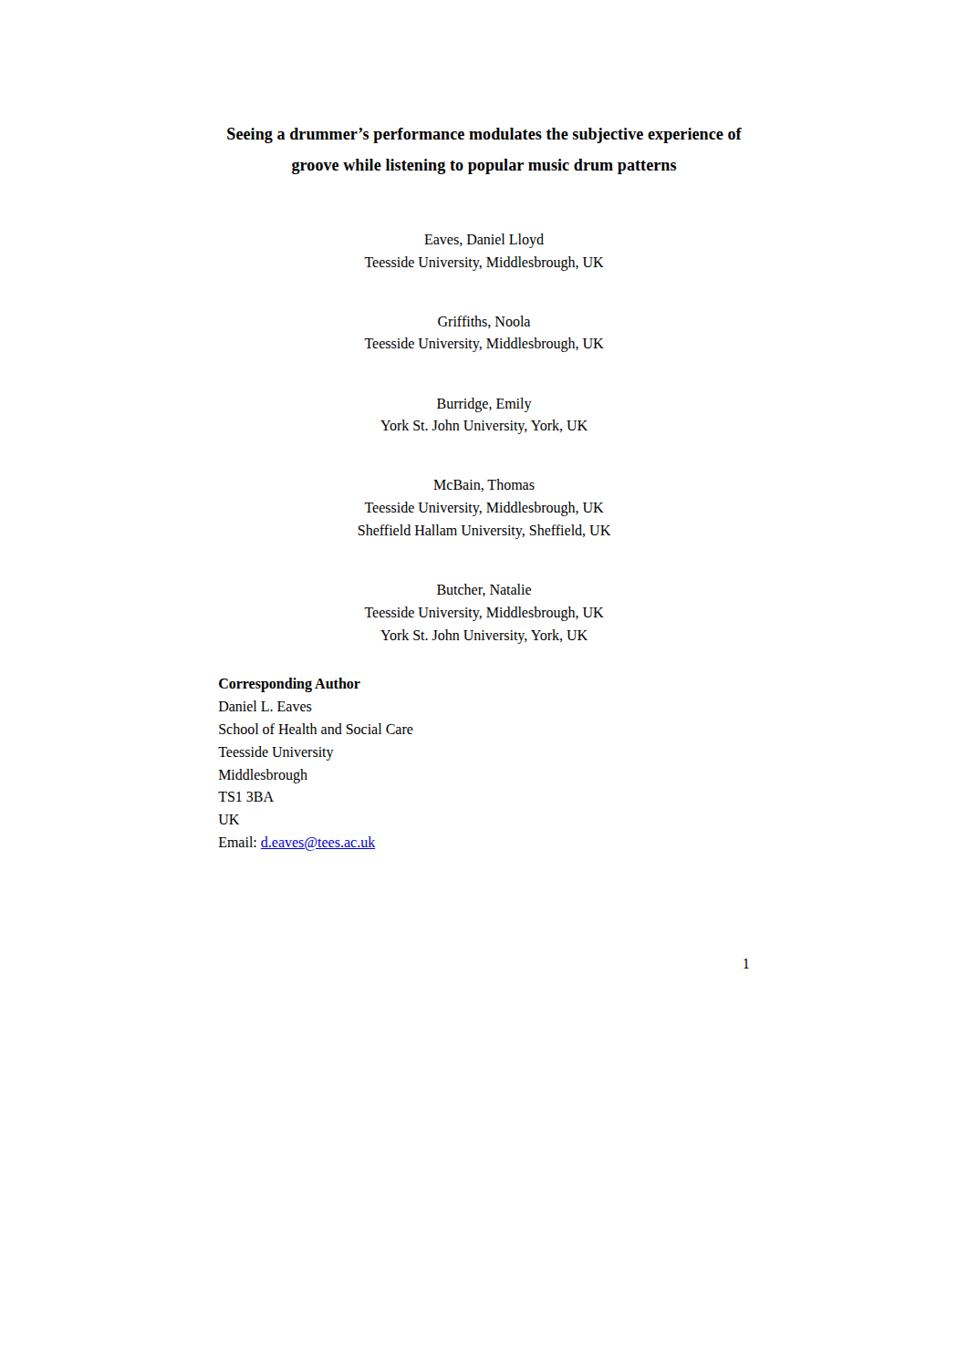Seeing a drummer’s performance modulates the subjective experience of groove while listening to popular music drum patterns
Eaves, Daniel Lloyd
Teesside University, Middlesbrough, UK
Griffiths, Noola
Teesside University, Middlesbrough, UK
Burridge, Emily
York St. John University, York, UK
McBain, Thomas
Teesside University, Middlesbrough, UK
Sheffield Hallam University, Sheffield, UK
Butcher, Natalie
Teesside University, Middlesbrough, UK
York St. John University, York, UK
Corresponding Author
Daniel L. Eaves
School of Health and Social Care
Teesside University
Middlesbrough
TS1 3BA
UK
Email: d.eaves@tees.ac.uk
1